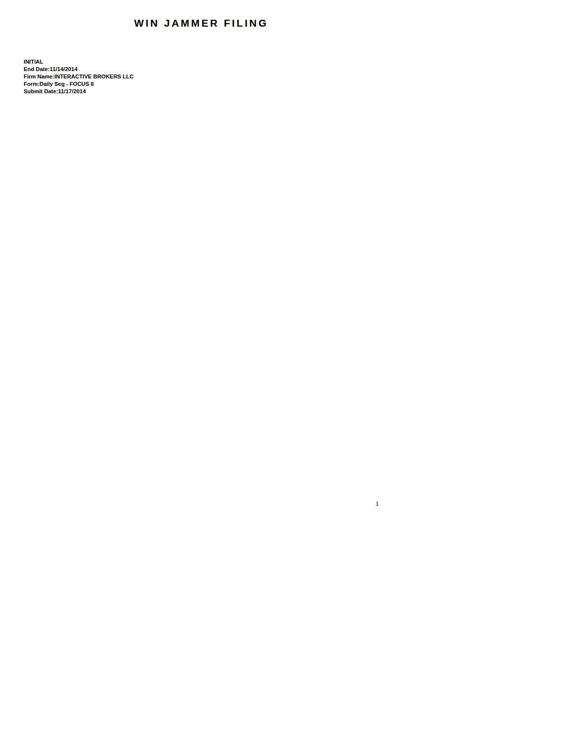WIN JAMMER FILING
INITIAL
End Date:11/14/2014
Firm Name:INTERACTIVE BROKERS LLC
Form:Daily Seg - FOCUS II
Submit Date:11/17/2014
1